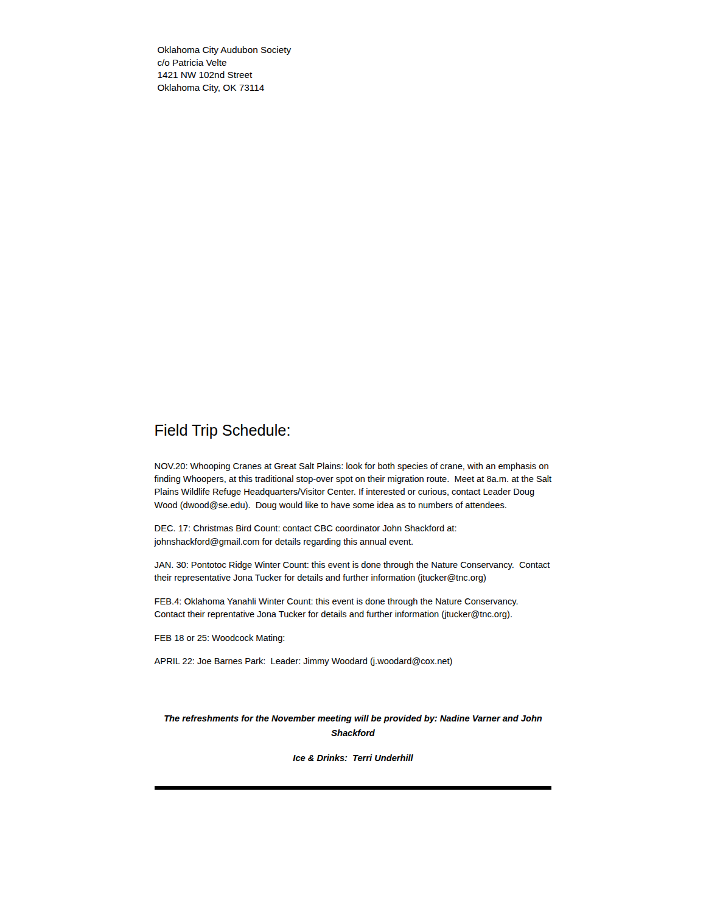Oklahoma City Audubon Society
c/o Patricia Velte
1421 NW 102nd Street
Oklahoma City, OK 73114
Field Trip Schedule:
NOV.20: Whooping Cranes at Great Salt Plains: look for both species of crane, with an emphasis on finding Whoopers, at this traditional stop-over spot on their migration route. Meet at 8a.m. at the Salt Plains Wildlife Refuge Headquarters/Visitor Center. If interested or curious, contact Leader Doug Wood (dwood@se.edu). Doug would like to have some idea as to numbers of attendees.
DEC. 17: Christmas Bird Count: contact CBC coordinator John Shackford at: johnshackford@gmail.com for details regarding this annual event.
JAN. 30: Pontotoc Ridge Winter Count: this event is done through the Nature Conservancy. Contact their representative Jona Tucker for details and further information (jtucker@tnc.org)
FEB.4: Oklahoma Yanahli Winter Count: this event is done through the Nature Conservancy. Contact their reprentative Jona Tucker for details and further information (jtucker@tnc.org).
FEB 18 or 25: Woodcock Mating:
APRIL 22: Joe Barnes Park: Leader: Jimmy Woodard (j.woodard@cox.net)
The refreshments for the November meeting will be provided by: Nadine Varner and John Shackford
Ice & Drinks: Terri Underhill